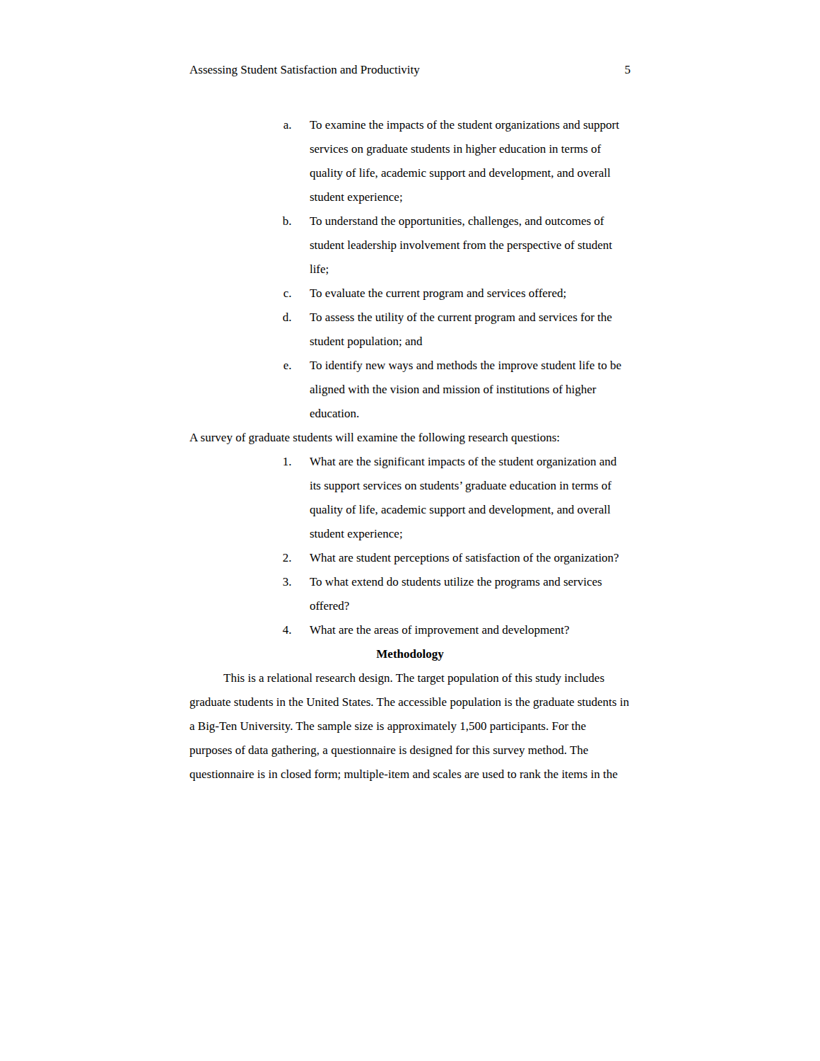Assessing Student Satisfaction and Productivity 5
To examine the impacts of the student organizations and support services on graduate students in higher education in terms of quality of life, academic support and development, and overall student experience;
To understand the opportunities, challenges, and outcomes of student leadership involvement from the perspective of student life;
To evaluate the current program and services offered;
To assess the utility of the current program and services for the student population; and
To identify new ways and methods the improve student life to be aligned with the vision and mission of institutions of higher education.
A survey of graduate students will examine the following research questions:
What are the significant impacts of the student organization and its support services on students’ graduate education in terms of quality of life, academic support and development, and overall student experience;
What are student perceptions of satisfaction of the organization?
To what extend do students utilize the programs and services offered?
What are the areas of improvement and development?
Methodology
This is a relational research design. The target population of this study includes graduate students in the United States. The accessible population is the graduate students in a Big-Ten University. The sample size is approximately 1,500 participants. For the purposes of data gathering, a questionnaire is designed for this survey method. The questionnaire is in closed form; multiple-item and scales are used to rank the items in the